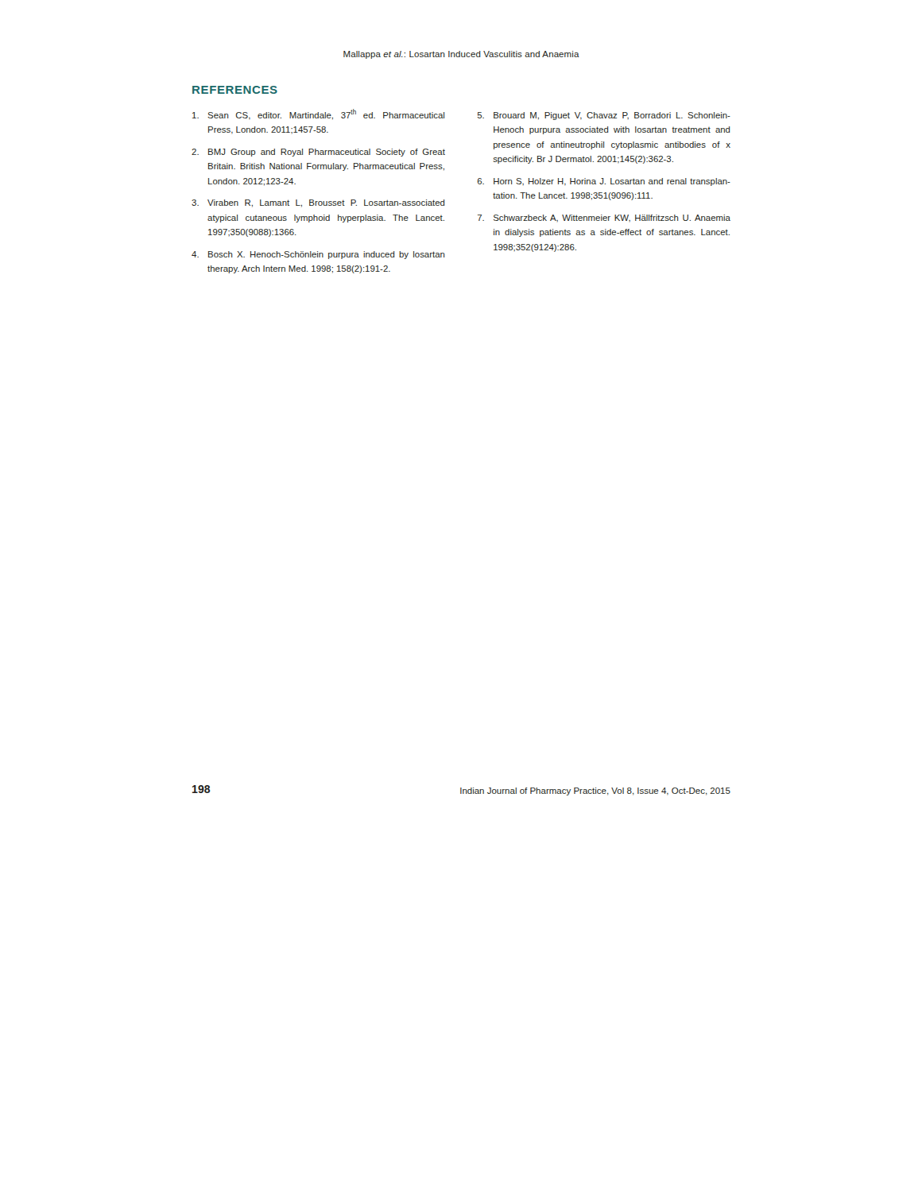Mallappa et al.: Losartan Induced Vasculitis and Anaemia
References
1. Sean CS, editor. Martindale, 37th ed. Pharmaceutical Press, London. 2011;1457-58.
2. BMJ Group and Royal Pharmaceutical Society of Great Britain. British National Formulary. Pharmaceutical Press, London. 2012;123-24.
3. Viraben R, Lamant L, Brousset P. Losartan-associated atypical cutaneous lymphoid hyperplasia. The Lancet. 1997;350(9088):1366.
4. Bosch X. Henoch-Schönlein purpura induced by losartan therapy. Arch Intern Med. 1998; 158(2):191-2.
5. Brouard M, Piguet V, Chavaz P, Borradori L. Schonlein-Henoch purpura associated with losartan treatment and presence of antineutrophil cytoplasmic antibodies of x specificity. Br J Dermatol. 2001;145(2):362-3.
6. Horn S, Holzer H, Horina J. Losartan and renal transplantation. The Lancet. 1998;351(9096):111.
7. Schwarzbeck A, Wittenmeier KW, Hällfritzsch U. Anaemia in dialysis patients as a side-effect of sartanes. Lancet. 1998;352(9124):286.
198
Indian Journal of Pharmacy Practice, Vol 8, Issue 4, Oct-Dec, 2015